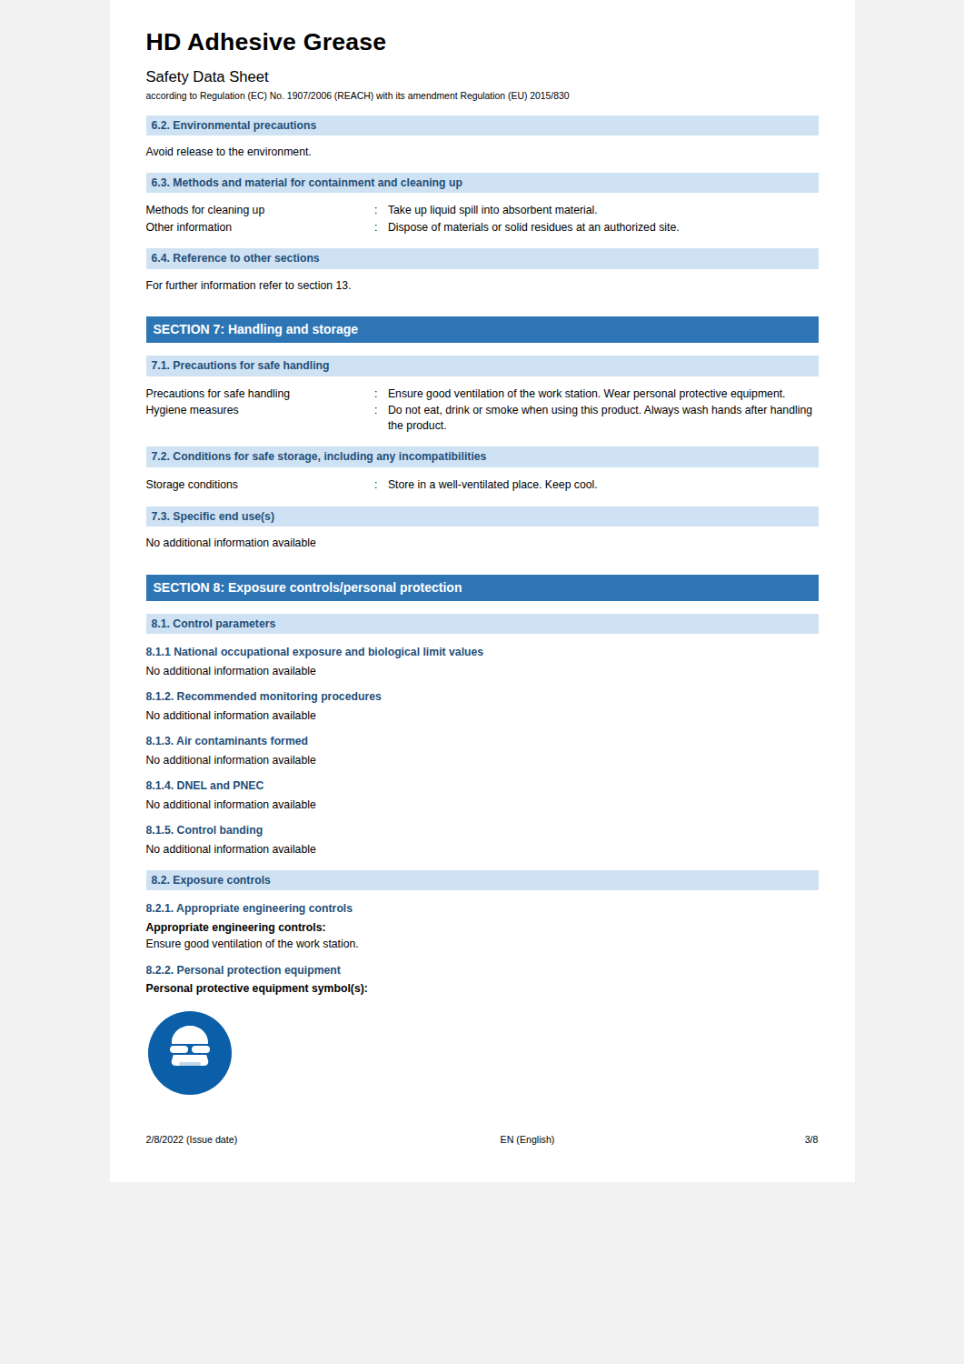HD Adhesive Grease
Safety Data Sheet
according to Regulation (EC) No. 1907/2006 (REACH) with its amendment Regulation (EU) 2015/830
6.2. Environmental precautions
Avoid release to the environment.
6.3. Methods and material for containment and cleaning up
| Methods for cleaning up | : | Take up liquid spill into absorbent material. |
| Other information | : | Dispose of materials or solid residues at an authorized site. |
6.4. Reference to other sections
For further information refer to section 13.
SECTION 7: Handling and storage
7.1. Precautions for safe handling
| Precautions for safe handling | : | Ensure good ventilation of the work station. Wear personal protective equipment. |
| Hygiene measures | : | Do not eat, drink or smoke when using this product. Always wash hands after handling the product. |
7.2. Conditions for safe storage, including any incompatibilities
| Storage conditions | : | Store in a well-ventilated place. Keep cool. |
7.3. Specific end use(s)
No additional information available
SECTION 8: Exposure controls/personal protection
8.1. Control parameters
8.1.1 National occupational exposure and biological limit values
No additional information available
8.1.2. Recommended monitoring procedures
No additional information available
8.1.3. Air contaminants formed
No additional information available
8.1.4. DNEL and PNEC
No additional information available
8.1.5. Control banding
No additional information available
8.2. Exposure controls
8.2.1. Appropriate engineering controls
Appropriate engineering controls:
Ensure good ventilation of the work station.
8.2.2. Personal protection equipment
Personal protective equipment symbol(s):
2/8/2022 (Issue date)
EN (English)
3/8